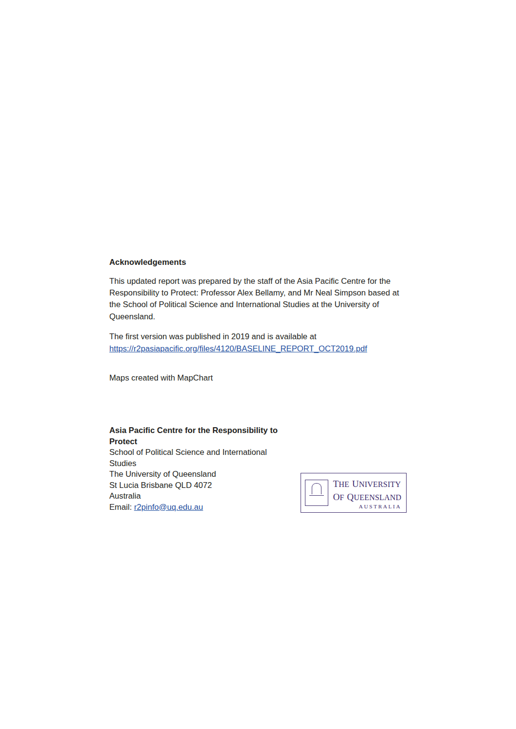Acknowledgements
This updated report was prepared by the staff of the Asia Pacific Centre for the Responsibility to Protect: Professor Alex Bellamy, and Mr Neal Simpson based at the School of Political Science and International Studies at the University of Queensland.
The first version was published in 2019 and is available at https://r2pasiapacific.org/files/4120/BASELINE_REPORT_OCT2019.pdf
Maps created with MapChart
Asia Pacific Centre for the Responsibility to Protect
School of Political Science and International Studies
The University of Queensland
St Lucia Brisbane QLD 4072
Australia
Email: r2pinfo@uq.edu.au
The University
Of Queensland
AUSTRALIA